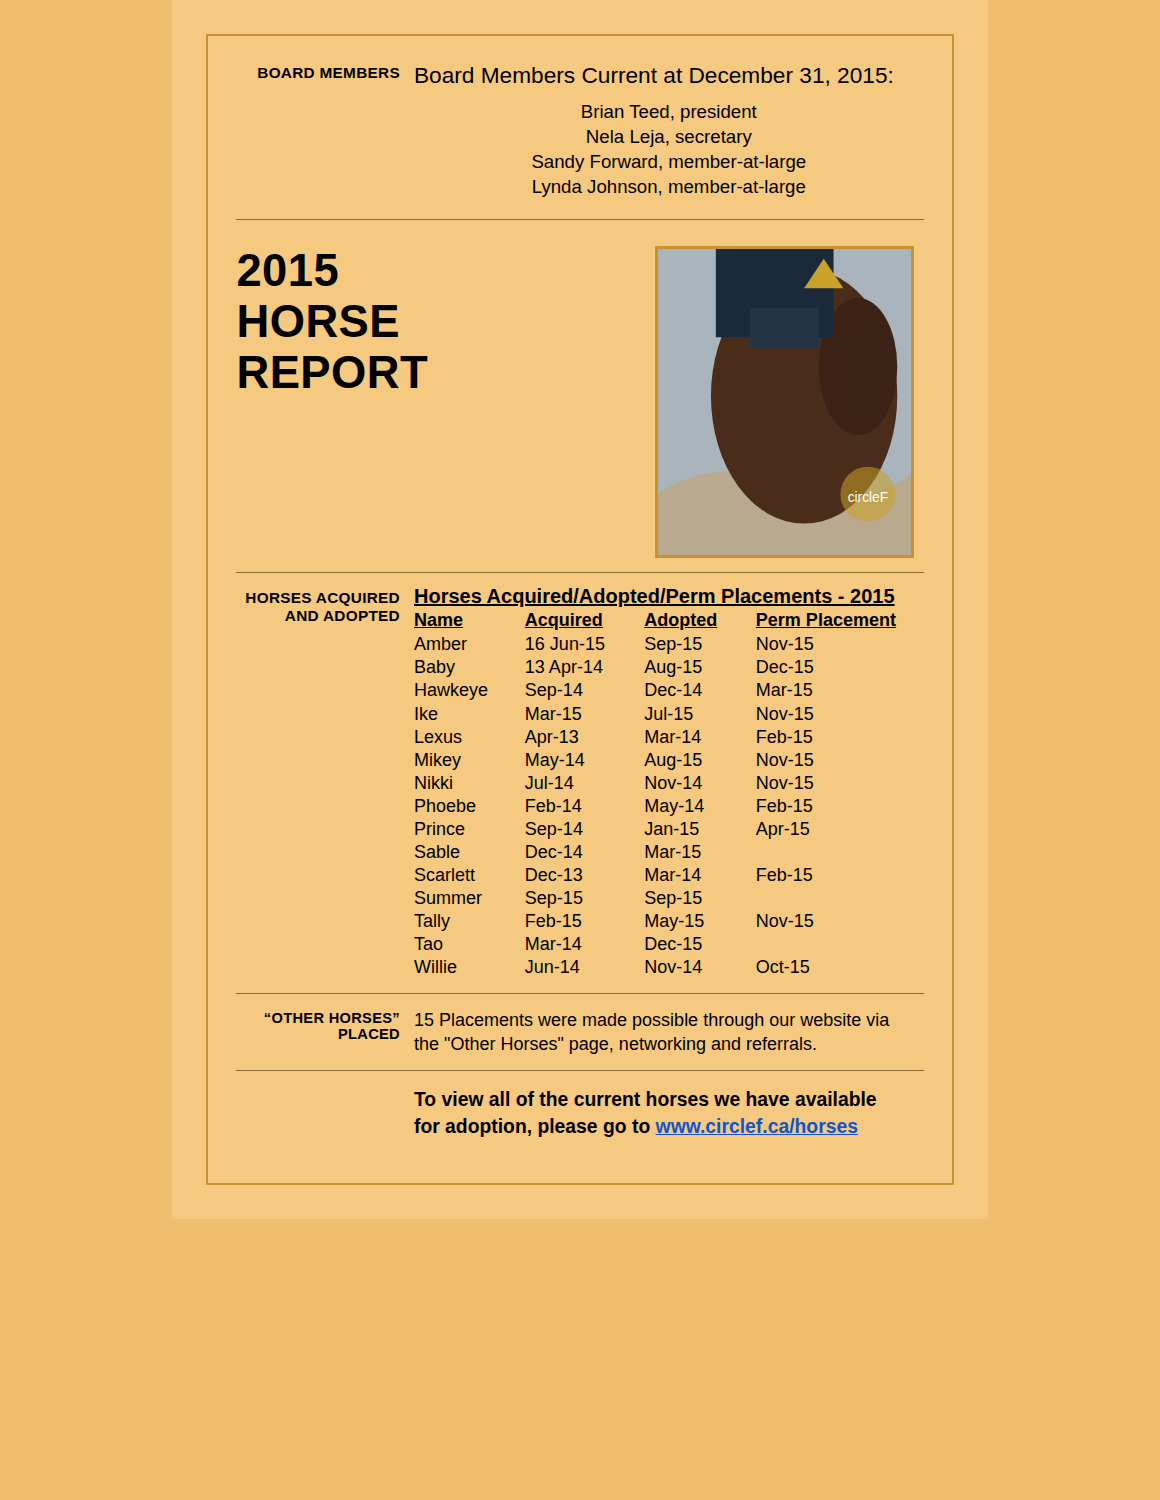Board Members
Board Members Current at December 31, 2015:
Brian Teed, president
Nela Leja, secretary
Sandy Forward, member-at-large
Lynda Johnson, member-at-large
2015
HORSE
REPORT
Horses Acquired
and Adopted
Horses Acquired/Adopted/Perm Placements - 2015
| Name | Acquired | Adopted | Perm Placement |
| --- | --- | --- | --- |
| Amber | 16 Jun-15 | Sep-15 | Nov-15 |
| Baby | 13 Apr-14 | Aug-15 | Dec-15 |
| Hawkeye | Sep-14 | Dec-14 | Mar-15 |
| Ike | Mar-15 | Jul-15 | Nov-15 |
| Lexus | Apr-13 | Mar-14 | Feb-15 |
| Mikey | May-14 | Aug-15 | Nov-15 |
| Nikki | Jul-14 | Nov-14 | Nov-15 |
| Phoebe | Feb-14 | May-14 | Feb-15 |
| Prince | Sep-14 | Jan-15 | Apr-15 |
| Sable | Dec-14 | Mar-15 | |
| Scarlett | Dec-13 | Mar-14 | Feb-15 |
| Summer | Sep-15 | Sep-15 | |
| Tally | Feb-15 | May-15 | Nov-15 |
| Tao | Mar-14 | Dec-15 | |
| Willie | Jun-14 | Nov-14 | Oct-15 |
“Other Horses”
Placed
15 Placements were made possible through our website via
the "Other Horses" page, networking and referrals.
To view all of the current horses we have available
for adoption, please go to www.circlef.ca/horses